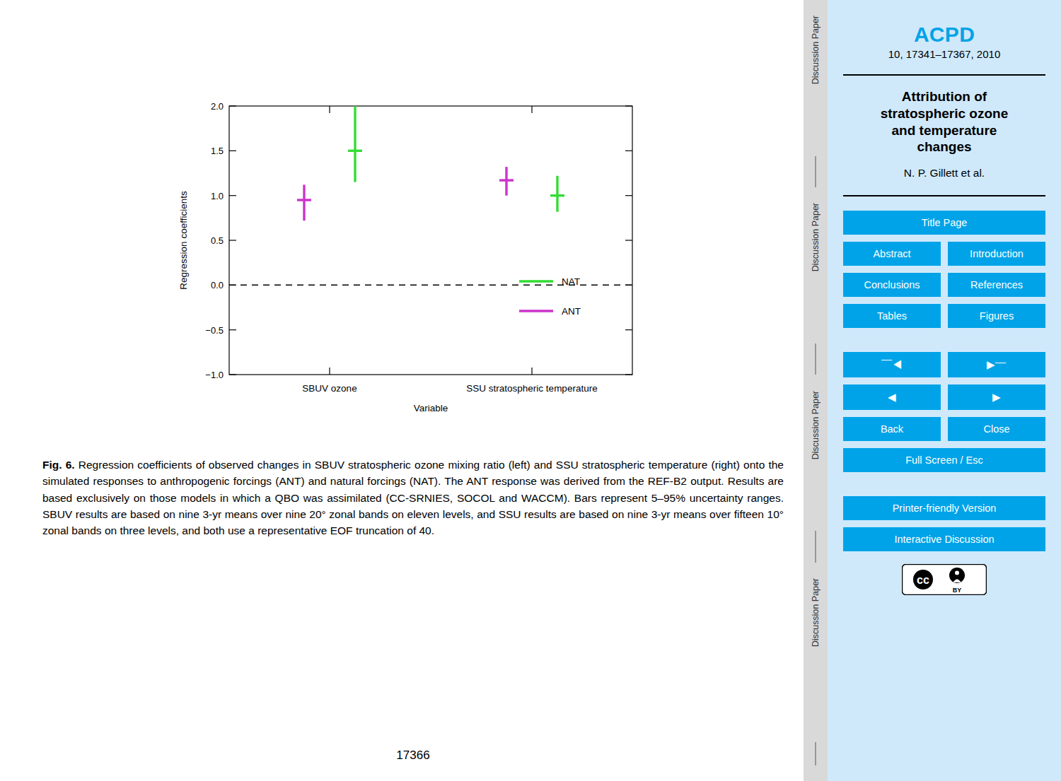Regression coefficients for SBUV ozone and SSU stratospheric temperature Scatter plot with vertical uncertainty bars. For SBUV ozone, the ANT coefficient is about 0.95 with a range from about 0.72 to 1.12, and the NAT coefficient is about 1.50 with a range from about 1.15 to 2.0. For SSU stratospheric temperature, the ANT coefficient is about 1.17 with a range from about 1.0 to 1.32, and the NAT coefficient is about 1.0 with a range from about 0.82 to 1.22. A dashed horizontal line marks zero. 2.0 1.5 1.0 0.5 0.0 −0.5 −1.0 Regression coefficients SBUV ozone SSU stratospheric temperature Variable NAT ANT
Fig. 6. Regression coefficients of observed changes in SBUV stratospheric ozone mixing ratio (left) and SSU stratospheric temperature (right) onto the simulated responses to anthropogenic forcings (ANT) and natural forcings (NAT). The ANT response was derived from the REF-B2 output. Results are based exclusively on those models in which a QBO was assimilated (CC-SRNIES, SOCOL and WACCM). Bars represent 5–95% uncertainty ranges. SBUV results are based on nine 3-yr means over nine 20° zonal bands on eleven levels, and SSU results are based on nine 3-yr means over fifteen 10° zonal bands on three levels, and both use a representative EOF truncation of 40.
17366
Discussion Paper
Discussion Paper
Discussion Paper
Discussion Paper
ACPD
10, 17341–17367, 2010
Attribution of
stratospheric ozone
and temperature
changes
N. P. Gillett et al.
Title Page
Abstract Introduction
Conclusions References
Tables Figures
⎺◀ ▶⎻
◀ ▶
Back Close
Full Screen / Esc
Printer-friendly Version Interactive Discussion
cc BY